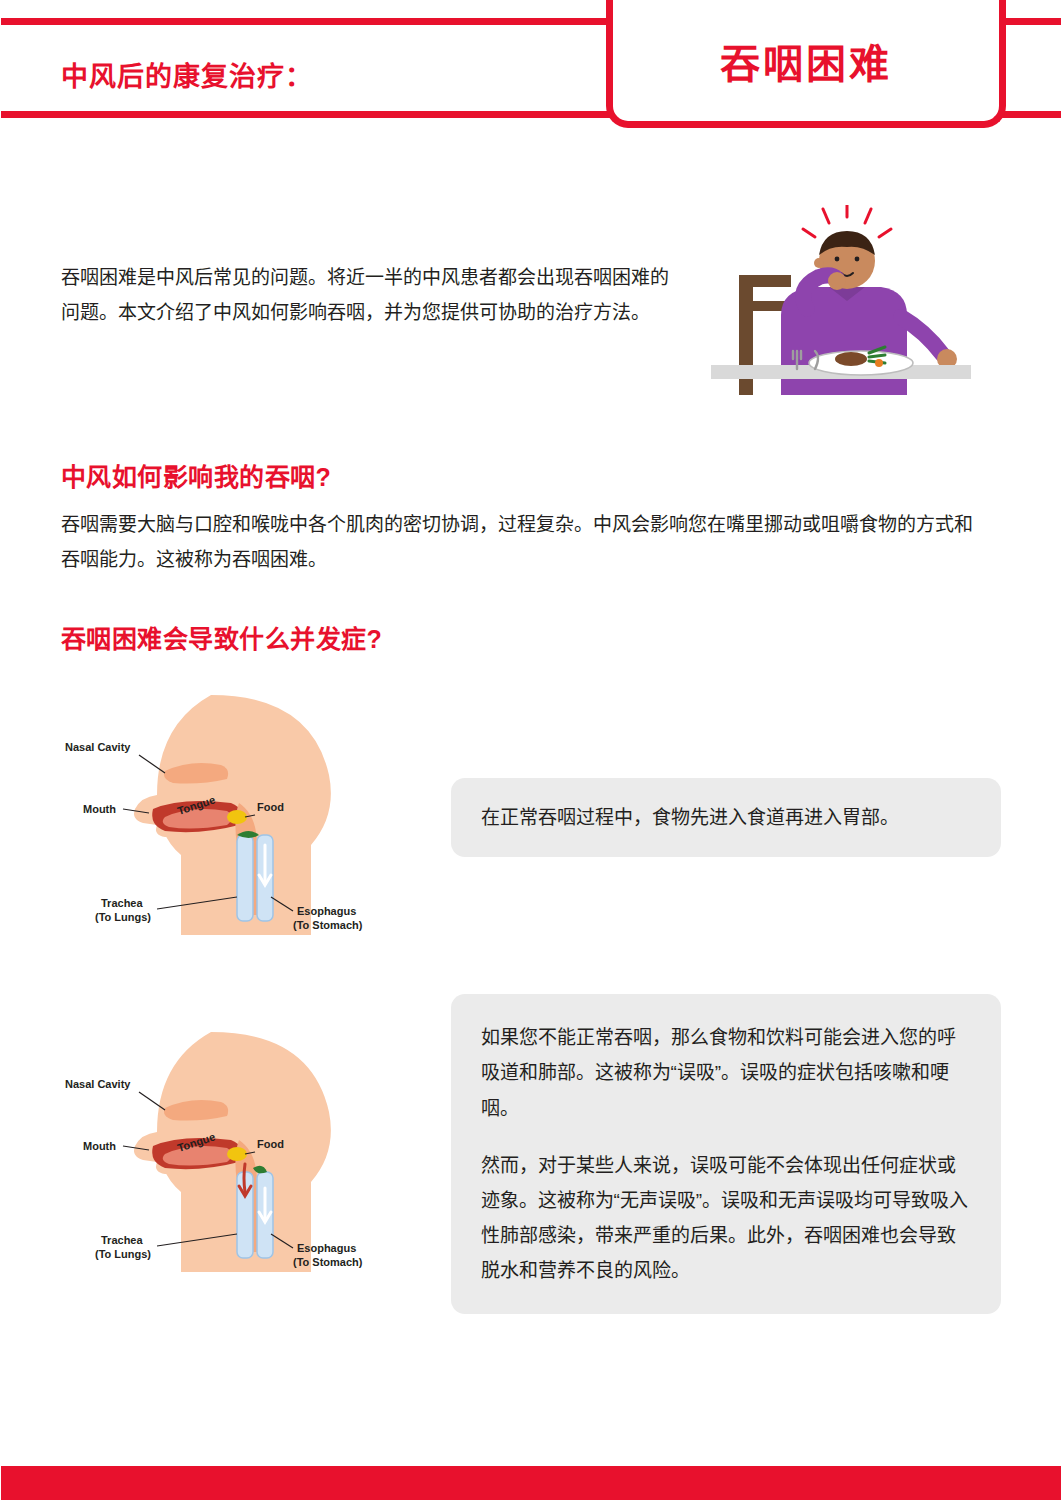中风后的康复治疗：
吞咽困难
吞咽困难是中风后常见的问题。将近一半的中风患者都会出现吞咽困难的问题。本文介绍了中风如何影响吞咽，并为您提供可协助的治疗方法。
中风如何影响我的吞咽?
吞咽需要大脑与口腔和喉咙中各个肌肉的密切协调，过程复杂。中风会影响您在嘴里挪动或咀嚼食物的方式和吞咽能力。这被称为吞咽困难。
吞咽困难会导致什么并发症?
Tongue Nasal Cavity Mouth Food Trachea (To Lungs) Esophagus (To Stomach)
在正常吞咽过程中，食物先进入食道再进入胃部。
Tongue Nasal Cavity Mouth Food Trachea (To Lungs) Esophagus (To Stomach)
如果您不能正常吞咽，那么食物和饮料可能会进入您的呼吸道和肺部。这被称为“误吸”。误吸的症状包括咳嗽和哽咽。
然而，对于某些人来说，误吸可能不会体现出任何症状或迹象。这被称为“无声误吸”。误吸和无声误吸均可导致吸入性肺部感染，带来严重的后果。此外，吞咽困难也会导致脱水和营养不良的风险。